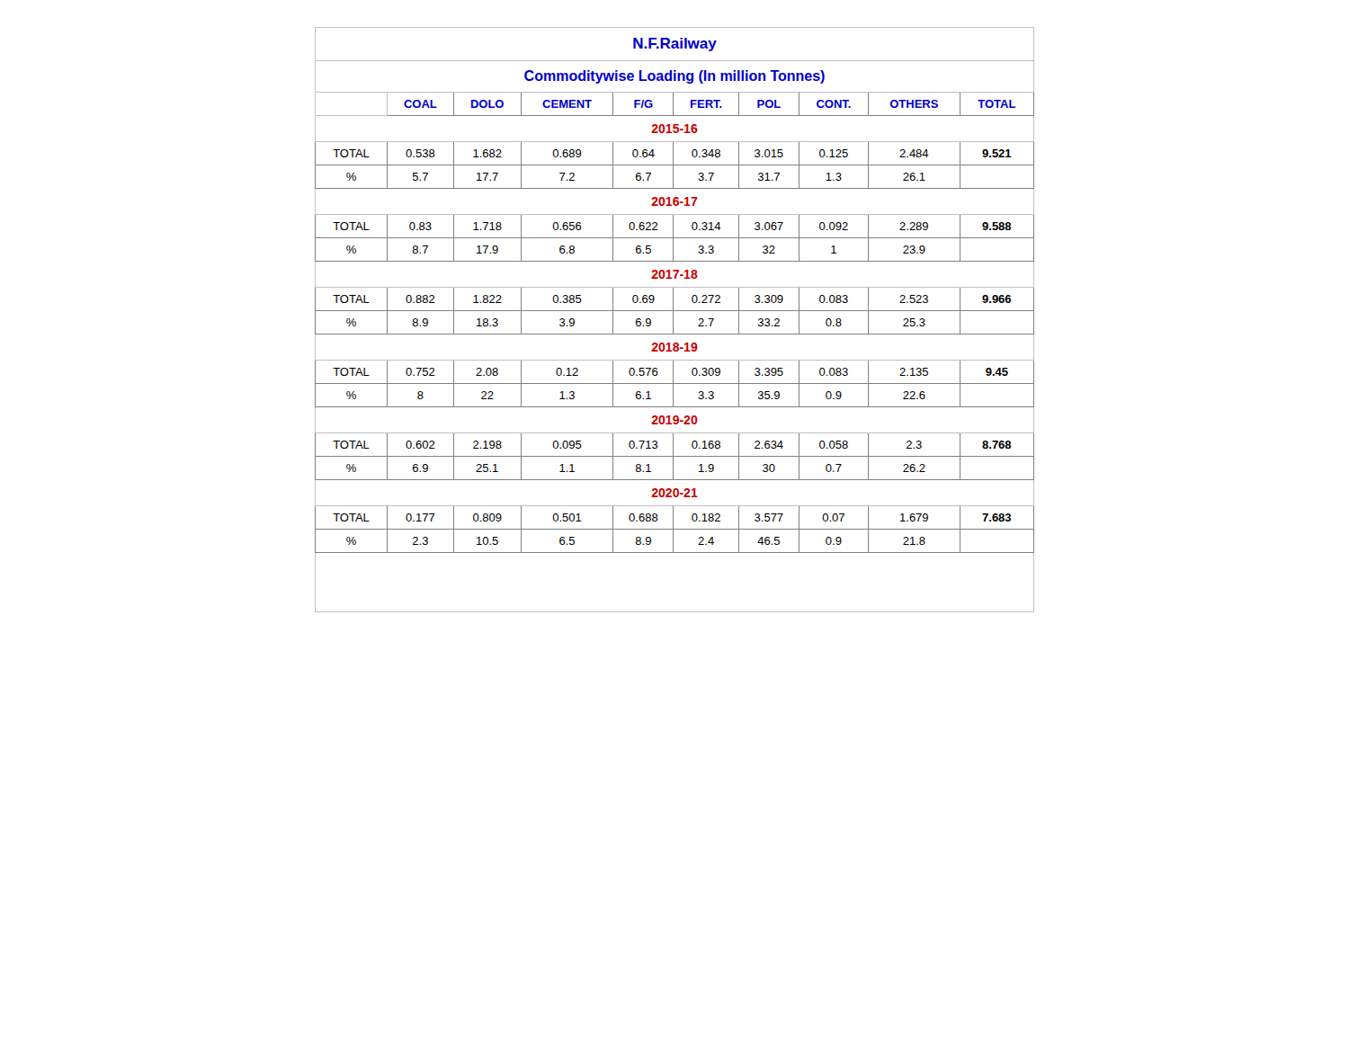| N.F.Railway |
| Commoditywise Loading (In million Tonnes) |
| | COAL | DOLO | CEMENT | F/G | FERT. | POL | CONT. | OTHERS | TOTAL |
| 2015-16 |
| TOTAL | 0.538 | 1.682 | 0.689 | 0.64 | 0.348 | 3.015 | 0.125 | 2.484 | 9.521 |
| % | 5.7 | 17.7 | 7.2 | 6.7 | 3.7 | 31.7 | 1.3 | 26.1 | |
| 2016-17 |
| TOTAL | 0.83 | 1.718 | 0.656 | 0.622 | 0.314 | 3.067 | 0.092 | 2.289 | 9.588 |
| % | 8.7 | 17.9 | 6.8 | 6.5 | 3.3 | 32 | 1 | 23.9 | |
| 2017-18 |
| TOTAL | 0.882 | 1.822 | 0.385 | 0.69 | 0.272 | 3.309 | 0.083 | 2.523 | 9.966 |
| % | 8.9 | 18.3 | 3.9 | 6.9 | 2.7 | 33.2 | 0.8 | 25.3 | |
| 2018-19 |
| TOTAL | 0.752 | 2.08 | 0.12 | 0.576 | 0.309 | 3.395 | 0.083 | 2.135 | 9.45 |
| % | 8 | 22 | 1.3 | 6.1 | 3.3 | 35.9 | 0.9 | 22.6 | |
| 2019-20 |
| TOTAL | 0.602 | 2.198 | 0.095 | 0.713 | 0.168 | 2.634 | 0.058 | 2.3 | 8.768 |
| % | 6.9 | 25.1 | 1.1 | 8.1 | 1.9 | 30 | 0.7 | 26.2 | |
| 2020-21 |
| TOTAL | 0.177 | 0.809 | 0.501 | 0.688 | 0.182 | 3.577 | 0.07 | 1.679 | 7.683 |
| % | 2.3 | 10.5 | 6.5 | 8.9 | 2.4 | 46.5 | 0.9 | 21.8 | |